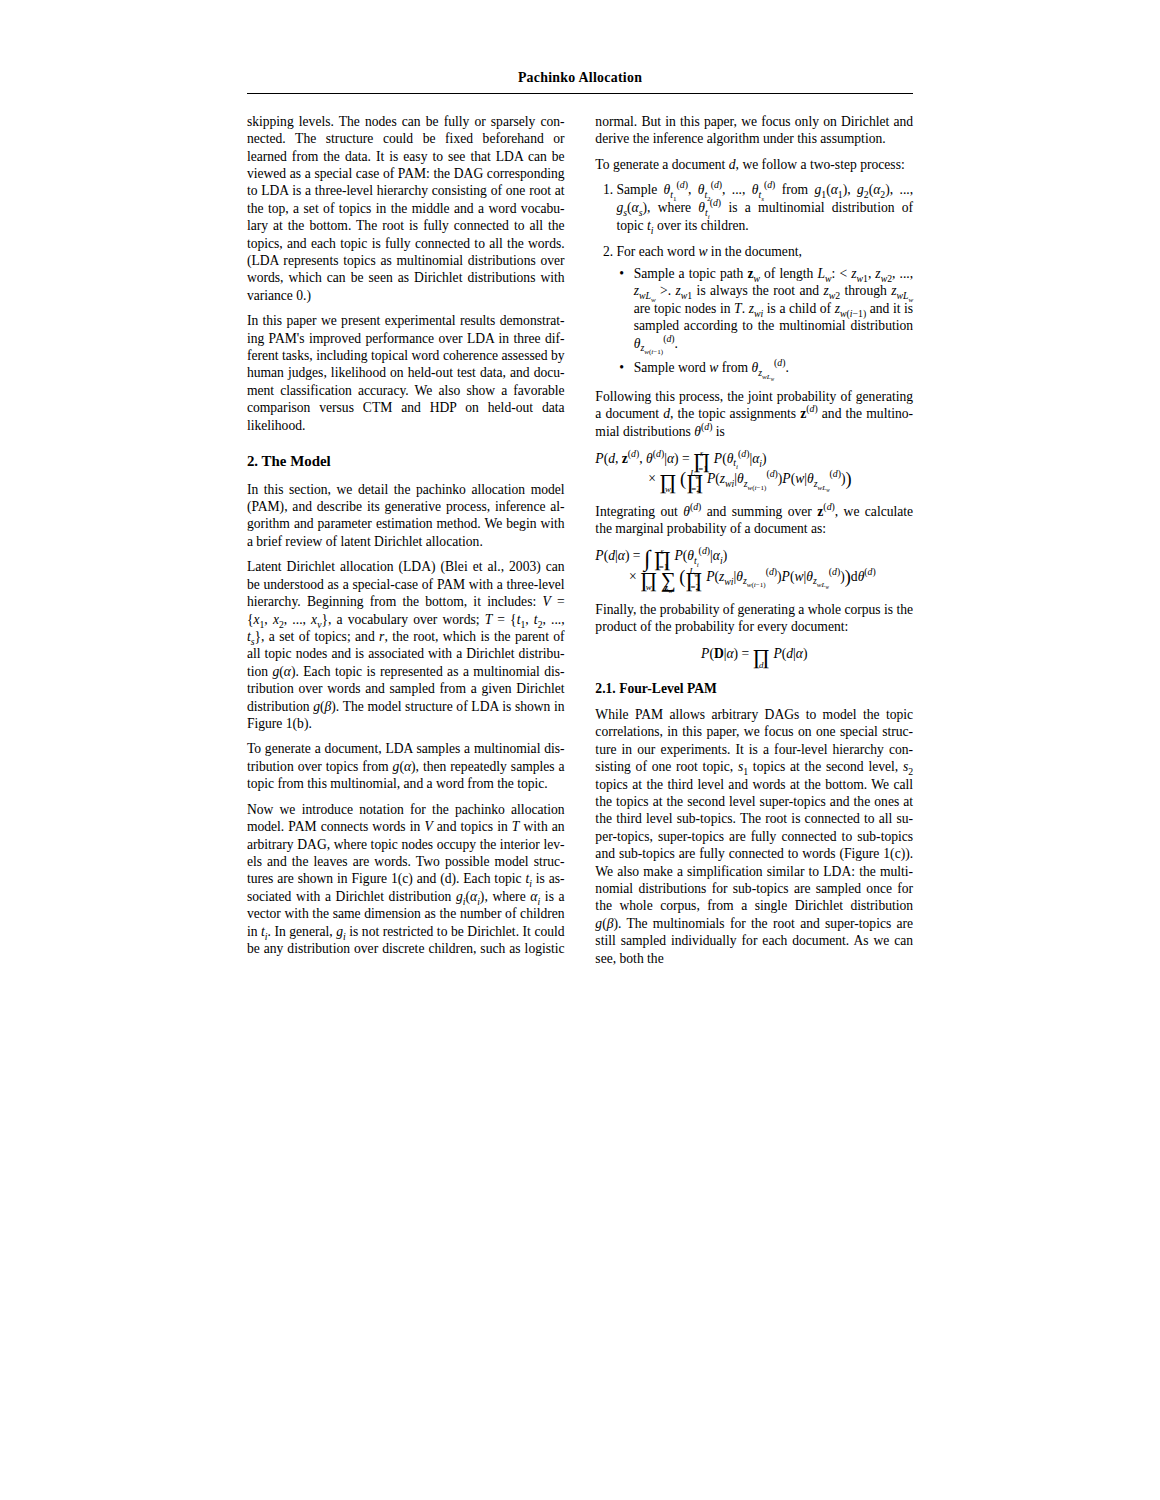Pachinko Allocation
skipping levels. The nodes can be fully or sparsely connected. The structure could be fixed beforehand or learned from the data. It is easy to see that LDA can be viewed as a special case of PAM: the DAG corresponding to LDA is a three-level hierarchy consisting of one root at the top, a set of topics in the middle and a word vocabulary at the bottom. The root is fully connected to all the topics, and each topic is fully connected to all the words. (LDA represents topics as multinomial distributions over words, which can be seen as Dirichlet distributions with variance 0.)
In this paper we present experimental results demonstrating PAM's improved performance over LDA in three different tasks, including topical word coherence assessed by human judges, likelihood on held-out test data, and document classification accuracy. We also show a favorable comparison versus CTM and HDP on held-out data likelihood.
2. The Model
In this section, we detail the pachinko allocation model (PAM), and describe its generative process, inference algorithm and parameter estimation method. We begin with a brief review of latent Dirichlet allocation.
Latent Dirichlet allocation (LDA) (Blei et al., 2003) can be understood as a special-case of PAM with a three-level hierarchy. Beginning from the bottom, it includes: V = {x1, x2, ..., xv}, a vocabulary over words; T = {t1, t2, ..., ts}, a set of topics; and r, the root, which is the parent of all topic nodes and is associated with a Dirichlet distribution g(α). Each topic is represented as a multinomial distribution over words and sampled from a given Dirichlet distribution g(β). The model structure of LDA is shown in Figure 1(b).
To generate a document, LDA samples a multinomial distribution over topics from g(α), then repeatedly samples a topic from this multinomial, and a word from the topic.
Now we introduce notation for the pachinko allocation model. PAM connects words in V and topics in T with an arbitrary DAG, where topic nodes occupy the interior levels and the leaves are words. Two possible model structures are shown in Figure 1(c) and (d). Each topic ti is associated with a Dirichlet distribution gi(αi), where αi is a vector with the same dimension as the number of children in ti. In general, gi is not restricted to be Dirichlet. It could be any distribution over discrete children, such as logistic normal. But in this paper, we focus only on Dirichlet and derive the inference algorithm under this assumption.
To generate a document d, we follow a two-step process:
Sample θt1(d), θt2(d), ..., θts(d) from g1(α1), g2(α2), ..., gs(αs), where θti(d) is a multinomial distribution of topic ti over its children.
For each word w in the document,
Sample a topic path zw of length Lw: < zw1, zw2, ..., zwLw >. zw1 is always the root and zw2 through zwLw are topic nodes in T. zwi is a child of zw(i−1) and it is sampled according to the multinomial distribution θzw(i−1)(d).
Sample word w from θzwLw(d).
Following this process, the joint probability of generating a document d, the topic assignments z(d) and the multinomial distributions θ(d) is
P(d, z(d), θ(d)|α) = ∏si=1 P(θti(d)|αi) × ∏w (∏Lw i=2 P(zwi|θzw(i−1)(d))P(w|θzwLw(d)))
Integrating out θ(d) and summing over z(d), we calculate the marginal probability of a document as:
P(d|α) = ∫ ∏si=1 P(θti(d)|αi) × ∏w ∑zw (∏Lw i=2 P(zwi|θzw(i−1)(d))P(w|θzwLw(d))) dθ(d)
Finally, the probability of generating a whole corpus is the product of the probability for every document:
P(D|α) = ∏d P(d|α)
2.1. Four-Level PAM
While PAM allows arbitrary DAGs to model the topic correlations, in this paper, we focus on one special structure in our experiments. It is a four-level hierarchy consisting of one root topic, s1 topics at the second level, s2 topics at the third level and words at the bottom. We call the topics at the second level super-topics and the ones at the third level sub-topics. The root is connected to all super-topics, super-topics are fully connected to sub-topics and sub-topics are fully connected to words (Figure 1(c)). We also make a simplification similar to LDA: the multinomial distributions for sub-topics are sampled once for the whole corpus, from a single Dirichlet distribution g(β). The multinomials for the root and super-topics are still sampled individually for each document. As we can see, both the